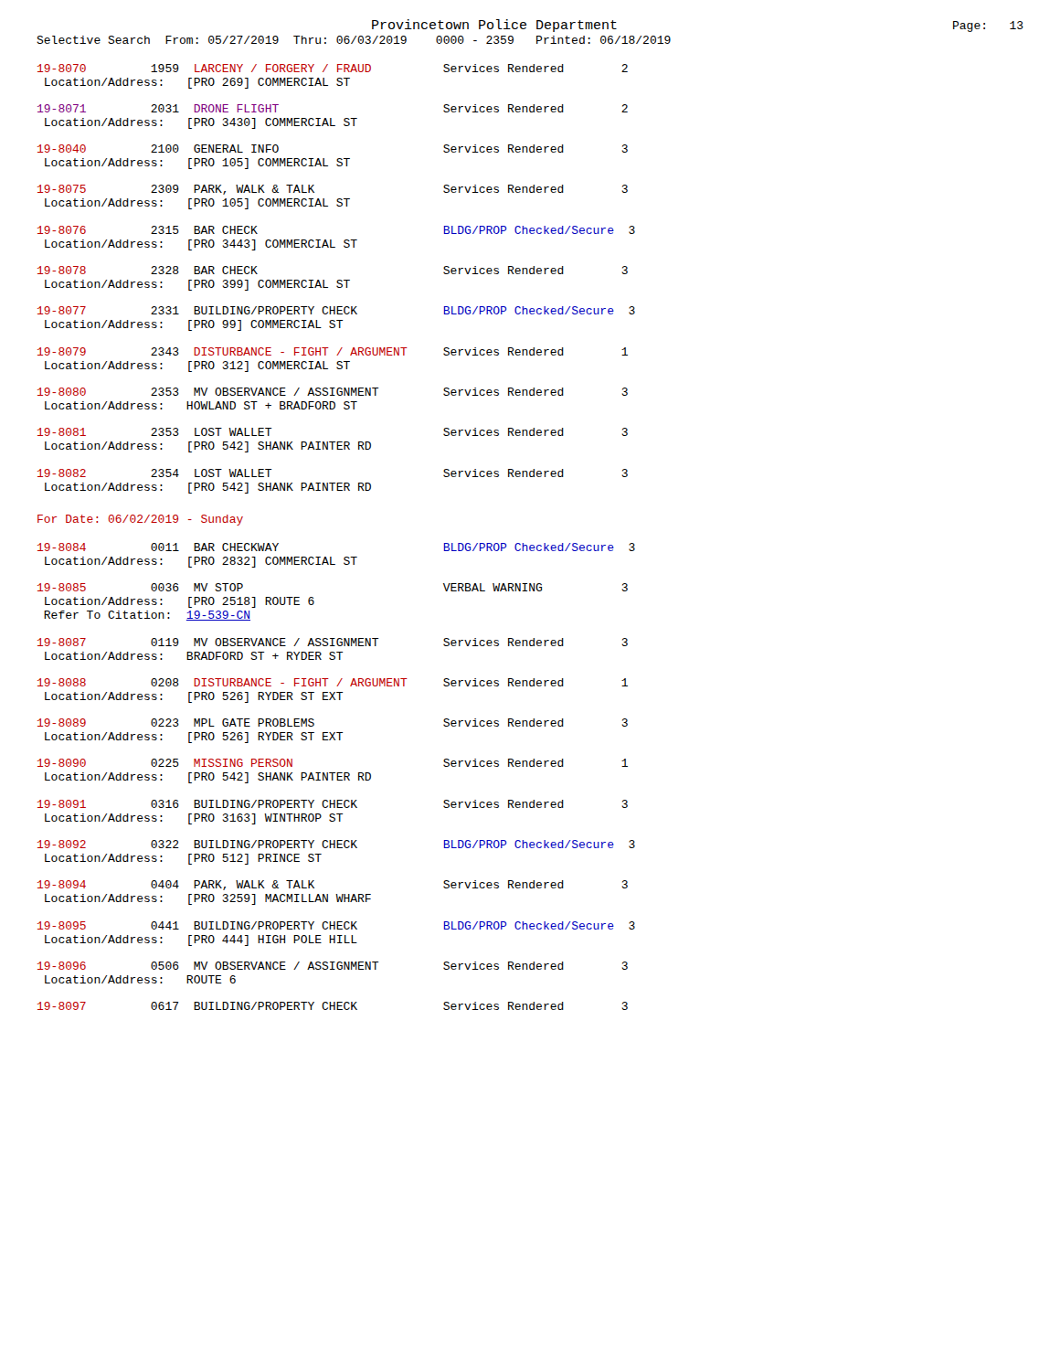Provincetown Police Department
Page: 13
Selective Search From: 05/27/2019 Thru: 06/03/2019 0000 - 2359 Printed: 06/18/2019
19-8070 1959 LARCENY / FORGERY / FRAUD Services Rendered 2
Location/Address: [PRO 269] COMMERCIAL ST
19-8071 2031 DRONE FLIGHT Services Rendered 2
Location/Address: [PRO 3430] COMMERCIAL ST
19-8040 2100 GENERAL INFO Services Rendered 3
Location/Address: [PRO 105] COMMERCIAL ST
19-8075 2309 PARK, WALK & TALK Services Rendered 3
Location/Address: [PRO 105] COMMERCIAL ST
19-8076 2315 BAR CHECK BLDG/PROP Checked/Secure 3
Location/Address: [PRO 3443] COMMERCIAL ST
19-8078 2328 BAR CHECK Services Rendered 3
Location/Address: [PRO 399] COMMERCIAL ST
19-8077 2331 BUILDING/PROPERTY CHECK BLDG/PROP Checked/Secure 3
Location/Address: [PRO 99] COMMERCIAL ST
19-8079 2343 DISTURBANCE - FIGHT / ARGUMENT Services Rendered 1
Location/Address: [PRO 312] COMMERCIAL ST
19-8080 2353 MV OBSERVANCE / ASSIGNMENT Services Rendered 3
Location/Address: HOWLAND ST + BRADFORD ST
19-8081 2353 LOST WALLET Services Rendered 3
Location/Address: [PRO 542] SHANK PAINTER RD
19-8082 2354 LOST WALLET Services Rendered 3
Location/Address: [PRO 542] SHANK PAINTER RD
For Date: 06/02/2019 - Sunday
19-8084 0011 BAR CHECKWAY BLDG/PROP Checked/Secure 3
Location/Address: [PRO 2832] COMMERCIAL ST
19-8085 0036 MV STOP VERBAL WARNING 3
Location/Address: [PRO 2518] ROUTE 6
Refer To Citation: 19-539-CN
19-8087 0119 MV OBSERVANCE / ASSIGNMENT Services Rendered 3
Location/Address: BRADFORD ST + RYDER ST
19-8088 0208 DISTURBANCE - FIGHT / ARGUMENT Services Rendered 1
Location/Address: [PRO 526] RYDER ST EXT
19-8089 0223 MPL GATE PROBLEMS Services Rendered 3
Location/Address: [PRO 526] RYDER ST EXT
19-8090 0225 MISSING PERSON Services Rendered 1
Location/Address: [PRO 542] SHANK PAINTER RD
19-8091 0316 BUILDING/PROPERTY CHECK Services Rendered 3
Location/Address: [PRO 3163] WINTHROP ST
19-8092 0322 BUILDING/PROPERTY CHECK BLDG/PROP Checked/Secure 3
Location/Address: [PRO 512] PRINCE ST
19-8094 0404 PARK, WALK & TALK Services Rendered 3
Location/Address: [PRO 3259] MACMILLAN WHARF
19-8095 0441 BUILDING/PROPERTY CHECK BLDG/PROP Checked/Secure 3
Location/Address: [PRO 444] HIGH POLE HILL
19-8096 0506 MV OBSERVANCE / ASSIGNMENT Services Rendered 3
Location/Address: ROUTE 6
19-8097 0617 BUILDING/PROPERTY CHECK Services Rendered 3